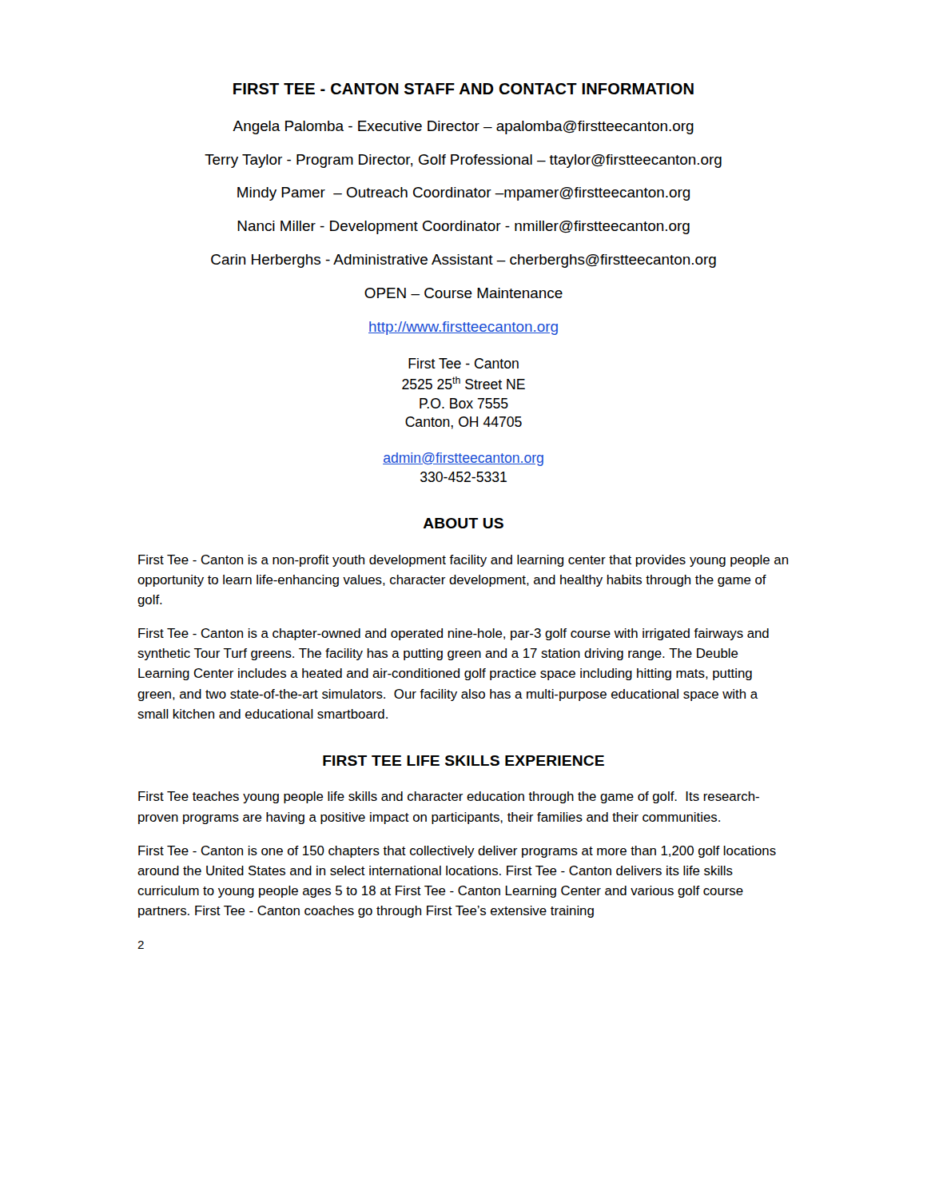FIRST TEE - CANTON STAFF AND CONTACT INFORMATION
Angela Palomba - Executive Director – apalomba@firstteecanton.org
Terry Taylor - Program Director, Golf Professional – ttaylor@firstteecanton.org
Mindy Pamer – Outreach Coordinator –mpamer@firstteecanton.org
Nanci Miller - Development Coordinator - nmiller@firstteecanton.org
Carin Herberghs - Administrative Assistant – cherberghs@firstteecanton.org
OPEN – Course Maintenance
http://www.firstteecanton.org
First Tee - Canton
2525 25th Street NE
P.O. Box 7555
Canton, OH 44705
admin@firstteecanton.org
330-452-5331
ABOUT US
First Tee - Canton is a non-profit youth development facility and learning center that provides young people an opportunity to learn life-enhancing values, character development, and healthy habits through the game of golf.
First Tee - Canton is a chapter-owned and operated nine-hole, par-3 golf course with irrigated fairways and synthetic Tour Turf greens. The facility has a putting green and a 17 station driving range. The Deuble Learning Center includes a heated and air-conditioned golf practice space including hitting mats, putting green, and two state-of-the-art simulators. Our facility also has a multi-purpose educational space with a small kitchen and educational smartboard.
FIRST TEE LIFE SKILLS EXPERIENCE
First Tee teaches young people life skills and character education through the game of golf. Its research-proven programs are having a positive impact on participants, their families and their communities.
First Tee - Canton is one of 150 chapters that collectively deliver programs at more than 1,200 golf locations around the United States and in select international locations. First Tee - Canton delivers its life skills curriculum to young people ages 5 to 18 at First Tee - Canton Learning Center and various golf course partners. First Tee - Canton coaches go through First Tee’s extensive training
2